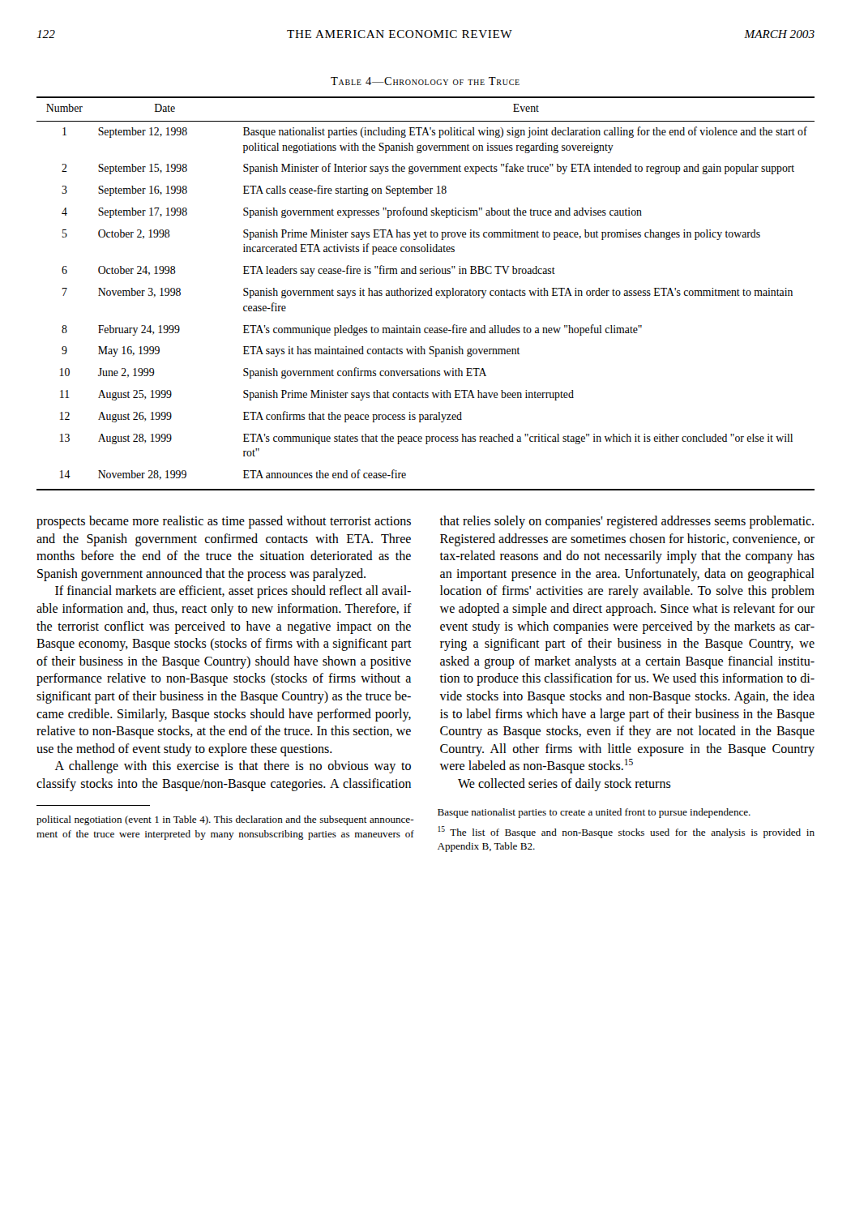122 THE AMERICAN ECONOMIC REVIEW MARCH 2003
Table 4—Chronology of the Truce
| Number | Date | Event |
| --- | --- | --- |
| 1 | September 12, 1998 | Basque nationalist parties (including ETA's political wing) sign joint declaration calling for the end of violence and the start of political negotiations with the Spanish government on issues regarding sovereignty |
| 2 | September 15, 1998 | Spanish Minister of Interior says the government expects "fake truce" by ETA intended to regroup and gain popular support |
| 3 | September 16, 1998 | ETA calls cease-fire starting on September 18 |
| 4 | September 17, 1998 | Spanish government expresses "profound skepticism" about the truce and advises caution |
| 5 | October 2, 1998 | Spanish Prime Minister says ETA has yet to prove its commitment to peace, but promises changes in policy towards incarcerated ETA activists if peace consolidates |
| 6 | October 24, 1998 | ETA leaders say cease-fire is "firm and serious" in BBC TV broadcast |
| 7 | November 3, 1998 | Spanish government says it has authorized exploratory contacts with ETA in order to assess ETA's commitment to maintain cease-fire |
| 8 | February 24, 1999 | ETA's communique pledges to maintain cease-fire and alludes to a new "hopeful climate" |
| 9 | May 16, 1999 | ETA says it has maintained contacts with Spanish government |
| 10 | June 2, 1999 | Spanish government confirms conversations with ETA |
| 11 | August 25, 1999 | Spanish Prime Minister says that contacts with ETA have been interrupted |
| 12 | August 26, 1999 | ETA confirms that the peace process is paralyzed |
| 13 | August 28, 1999 | ETA's communique states that the peace process has reached a "critical stage" in which it is either concluded "or else it will rot" |
| 14 | November 28, 1999 | ETA announces the end of cease-fire |
prospects became more realistic as time passed without terrorist actions and the Spanish government confirmed contacts with ETA. Three months before the end of the truce the situation deteriorated as the Spanish government announced that the process was paralyzed.
If financial markets are efficient, asset prices should reflect all available information and, thus, react only to new information. Therefore, if the terrorist conflict was perceived to have a negative impact on the Basque economy, Basque stocks (stocks of firms with a significant part of their business in the Basque Country) should have shown a positive performance relative to non-Basque stocks (stocks of firms without a significant part of their business in the Basque Country) as the truce became credible. Similarly, Basque stocks should have performed poorly, relative to non-Basque stocks, at the end of the truce. In this section, we use the method of event study to explore these questions.
A challenge with this exercise is that there is no obvious way to classify stocks into the Basque/non-Basque categories. A classification that relies solely on companies' registered addresses seems problematic. Registered addresses are sometimes chosen for historic, convenience, or tax-related reasons and do not necessarily imply that the company has an important presence in the area. Unfortunately, data on geographical location of firms' activities are rarely available. To solve this problem we adopted a simple and direct approach. Since what is relevant for our event study is which companies were perceived by the markets as carrying a significant part of their business in the Basque Country, we asked a group of market analysts at a certain Basque financial institution to produce this classification for us. We used this information to divide stocks into Basque stocks and non-Basque stocks. Again, the idea is to label firms which have a large part of their business in the Basque Country as Basque stocks, even if they are not located in the Basque Country. All other firms with little exposure in the Basque Country were labeled as non-Basque stocks.15
We collected series of daily stock returns
political negotiation (event 1 in Table 4). This declaration and the subsequent announcement of the truce were interpreted by many nonsubscribing parties as maneuvers of Basque nationalist parties to create a united front to pursue independence.
15 The list of Basque and non-Basque stocks used for the analysis is provided in Appendix B, Table B2.